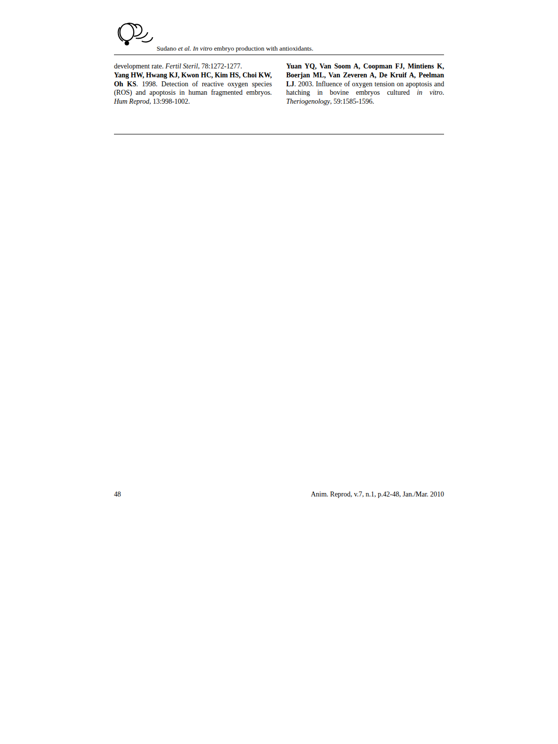Sudano et al. In vitro embryo production with antioxidants.
development rate. Fertil Steril, 78:1272-1277.
Yang HW, Hwang KJ, Kwon HC, Kim HS, Choi KW, Oh KS. 1998. Detection of reactive oxygen species (ROS) and apoptosis in human fragmented embryos. Hum Reprod, 13:998-1002.
Yuan YQ, Van Soom A, Coopman FJ, Mintiens K, Boerjan ML, Van Zeveren A, De Kruif A, Peelman LJ. 2003. Influence of oxygen tension on apoptosis and hatching in bovine embryos cultured in vitro. Theriogenology, 59:1585-1596.
48
Anim. Reprod, v.7, n.1, p.42-48, Jan./Mar. 2010